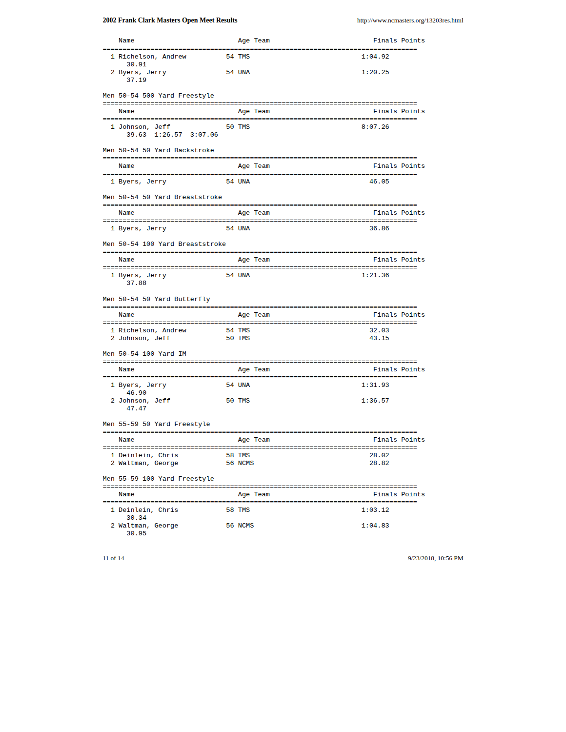2002 Frank Clark Masters Open Meet Results
http://www.ncmasters.org/13203res.html
    Name                          Age Team                          Finals Points
===============================================================================
  1 Richelson, Andrew          54 TMS                            1:04.92
      30.91
  2 Byers, Jerry               54 UNA                            1:20.25
      37.19

Men 50-54 500 Yard Freestyle
===============================================================================
    Name                          Age Team                          Finals Points
===============================================================================
  1 Johnson, Jeff              50 TMS                            8:07.26
      39.63  1:26.57  3:07.06

Men 50-54 50 Yard Backstroke
===============================================================================
    Name                          Age Team                          Finals Points
===============================================================================
  1 Byers, Jerry               54 UNA                              46.05

Men 50-54 50 Yard Breaststroke
===============================================================================
    Name                          Age Team                          Finals Points
===============================================================================
  1 Byers, Jerry               54 UNA                              36.86

Men 50-54 100 Yard Breaststroke
===============================================================================
    Name                          Age Team                          Finals Points
===============================================================================
  1 Byers, Jerry               54 UNA                            1:21.36
      37.88

Men 50-54 50 Yard Butterfly
===============================================================================
    Name                          Age Team                          Finals Points
===============================================================================
  1 Richelson, Andrew          54 TMS                              32.03
  2 Johnson, Jeff              50 TMS                              43.15

Men 50-54 100 Yard IM
===============================================================================
    Name                          Age Team                          Finals Points
===============================================================================
  1 Byers, Jerry               54 UNA                            1:31.93
      46.90
  2 Johnson, Jeff              50 TMS                            1:36.57
      47.47

Men 55-59 50 Yard Freestyle
===============================================================================
    Name                          Age Team                          Finals Points
===============================================================================
  1 Deinlein, Chris            58 TMS                              28.02
  2 Waltman, George            56 NCMS                             28.82

Men 55-59 100 Yard Freestyle
===============================================================================
    Name                          Age Team                          Finals Points
===============================================================================
  1 Deinlein, Chris            58 TMS                            1:03.12
      30.34
  2 Waltman, George            56 NCMS                           1:04.83
      30.95
11 of 14
9/23/2018, 10:56 PM